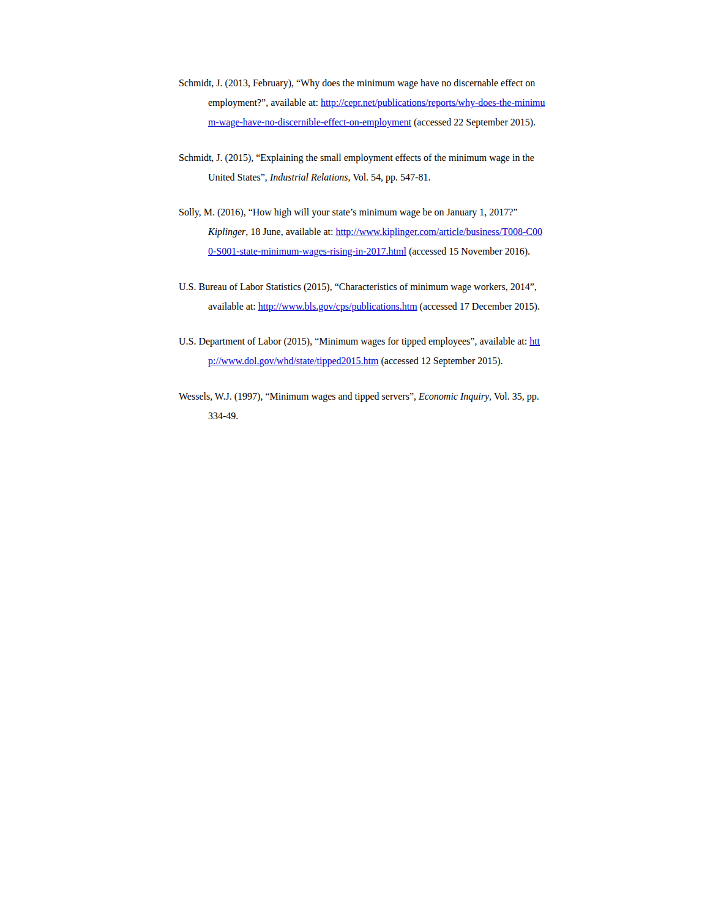Schmidt, J. (2013, February), “Why does the minimum wage have no discernable effect on employment?”, available at: http://cepr.net/publications/reports/why-does-the-minimum-wage-have-no-discernible-effect-on-employment (accessed 22 September 2015).
Schmidt, J. (2015), “Explaining the small employment effects of the minimum wage in the United States”, Industrial Relations, Vol. 54, pp. 547-81.
Solly, M. (2016), “How high will your state’s minimum wage be on January 1, 2017?” Kiplinger, 18 June, available at: http://www.kiplinger.com/article/business/T008-C000-S001-state-minimum-wages-rising-in-2017.html (accessed 15 November 2016).
U.S. Bureau of Labor Statistics (2015), “Characteristics of minimum wage workers, 2014”, available at: http://www.bls.gov/cps/publications.htm (accessed 17 December 2015).
U.S. Department of Labor (2015), “Minimum wages for tipped employees”, available at: http://www.dol.gov/whd/state/tipped2015.htm (accessed 12 September 2015).
Wessels, W.J. (1997), “Minimum wages and tipped servers”, Economic Inquiry, Vol. 35, pp. 334-49.